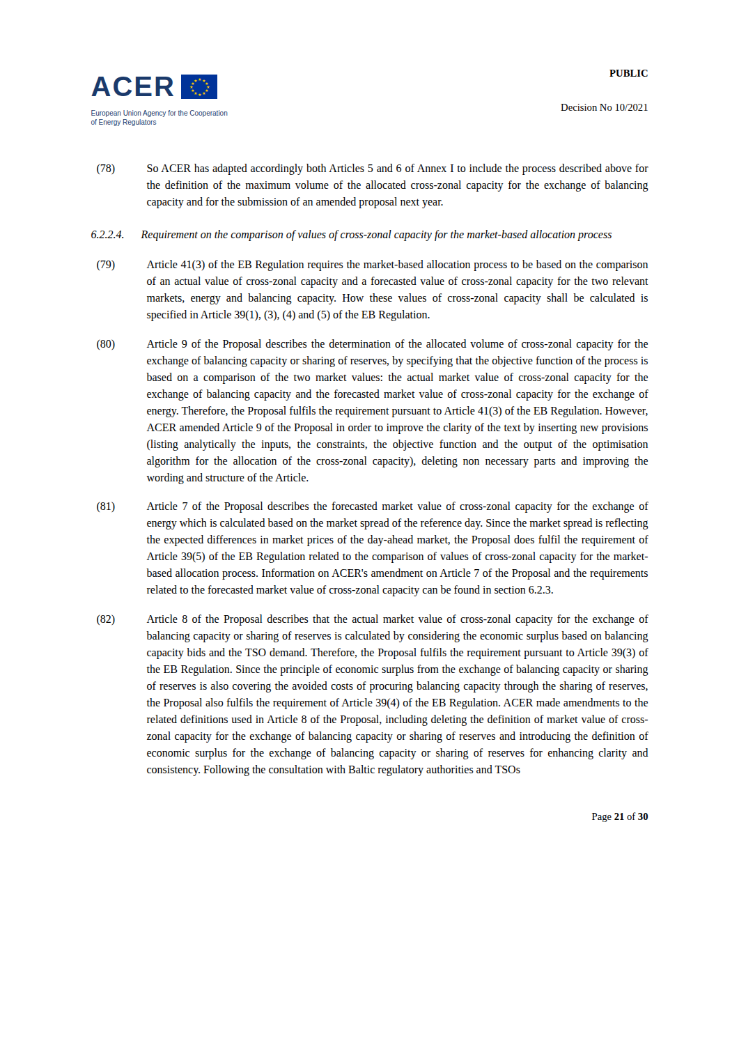ACER ★ ★ ★ ★ ★ ★ ★ ★ ★ ★ ★ ★
European Union Agency for the Cooperation
of Energy Regulators
PUBLIC
Decision No 10/2021
(78)
So ACER has adapted accordingly both Articles 5 and 6 of Annex I to include the process described above for the definition of the maximum volume of the allocated cross-zonal capacity for the exchange of balancing capacity and for the submission of an amended proposal next year.
6.2.2.4. Requirement on the comparison of values of cross-zonal capacity for the market-based allocation process
(79)
Article 41(3) of the EB Regulation requires the market-based allocation process to be based on the comparison of an actual value of cross-zonal capacity and a forecasted value of cross-zonal capacity for the two relevant markets, energy and balancing capacity. How these values of cross-zonal capacity shall be calculated is specified in Article 39(1), (3), (4) and (5) of the EB Regulation.
(80)
Article 9 of the Proposal describes the determination of the allocated volume of cross-zonal capacity for the exchange of balancing capacity or sharing of reserves, by specifying that the objective function of the process is based on a comparison of the two market values: the actual market value of cross-zonal capacity for the exchange of balancing capacity and the forecasted market value of cross-zonal capacity for the exchange of energy. Therefore, the Proposal fulfils the requirement pursuant to Article 41(3) of the EB Regulation. However, ACER amended Article 9 of the Proposal in order to improve the clarity of the text by inserting new provisions (listing analytically the inputs, the constraints, the objective function and the output of the optimisation algorithm for the allocation of the cross-zonal capacity), deleting non necessary parts and improving the wording and structure of the Article.
(81)
Article 7 of the Proposal describes the forecasted market value of cross-zonal capacity for the exchange of energy which is calculated based on the market spread of the reference day. Since the market spread is reflecting the expected differences in market prices of the day-ahead market, the Proposal does fulfil the requirement of Article 39(5) of the EB Regulation related to the comparison of values of cross-zonal capacity for the market-based allocation process. Information on ACER's amendment on Article 7 of the Proposal and the requirements related to the forecasted market value of cross-zonal capacity can be found in section 6.2.3.
(82)
Article 8 of the Proposal describes that the actual market value of cross-zonal capacity for the exchange of balancing capacity or sharing of reserves is calculated by considering the economic surplus based on balancing capacity bids and the TSO demand. Therefore, the Proposal fulfils the requirement pursuant to Article 39(3) of the EB Regulation. Since the principle of economic surplus from the exchange of balancing capacity or sharing of reserves is also covering the avoided costs of procuring balancing capacity through the sharing of reserves, the Proposal also fulfils the requirement of Article 39(4) of the EB Regulation. ACER made amendments to the related definitions used in Article 8 of the Proposal, including deleting the definition of market value of cross-zonal capacity for the exchange of balancing capacity or sharing of reserves and introducing the definition of economic surplus for the exchange of balancing capacity or sharing of reserves for enhancing clarity and consistency. Following the consultation with Baltic regulatory authorities and TSOs
Page 21 of 30